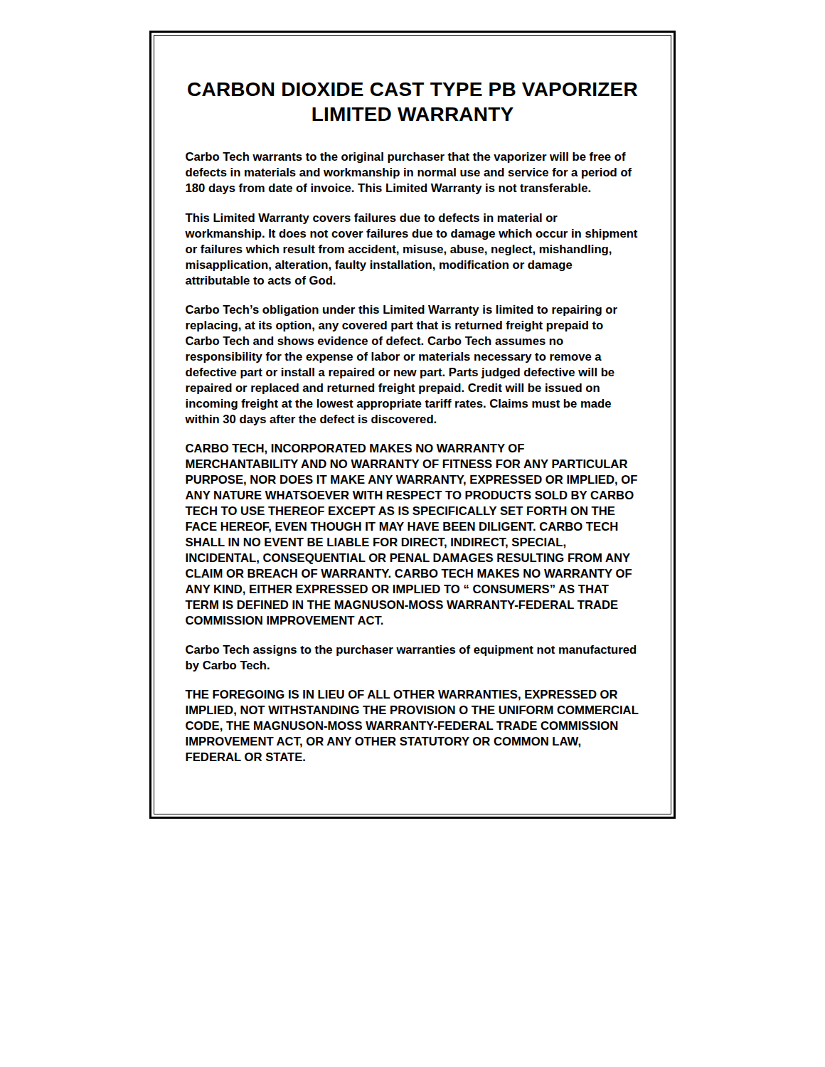CARBON DIOXIDE CAST TYPE PB VAPORIZER
LIMITED WARRANTY
Carbo Tech warrants to the original purchaser that the vaporizer will be free of defects in materials and workmanship in normal use and service for a period of 180 days from date of invoice. This Limited Warranty is not transferable.
This Limited Warranty covers failures due to defects in material or workmanship. It does not cover failures due to damage which occur in shipment or failures which result from accident, misuse, abuse, neglect, mishandling, misapplication, alteration, faulty installation, modification or damage attributable to acts of God.
Carbo Tech’s obligation under this Limited Warranty is limited to repairing or replacing, at its option, any covered part that is returned freight prepaid to Carbo Tech and shows evidence of defect. Carbo Tech assumes no responsibility for the expense of labor or materials necessary to remove a defective part or install a repaired or new part. Parts judged defective will be repaired or replaced and returned freight prepaid. Credit will be issued on incoming freight at the lowest appropriate tariff rates. Claims must be made within 30 days after the defect is discovered.
Carbo Tech, Incorporated makes no warranty of merchantability and no warranty of fitness for any particular purpose, nor does it make any warranty, expressed or implied, of any nature whatsoever with respect to products sold by Carbo Tech to use thereof except as is specifically set forth on the face hereof, even though it may have been diligent. Carbo Tech shall in no event be liable for direct, indirect, special, incidental, consequential or penal damages resulting from any claim or breach of warranty. Carbo Tech makes no warranty of any kind, either expressed or implied to “ consumers” as that term is defined in the Magnuson-Moss Warranty-Federal Trade Commission Improvement Act.
Carbo Tech assigns to the purchaser warranties of equipment not manufactured by Carbo Tech.
The foregoing is in lieu of all other warranties, expressed or implied, not withstanding the provision o the Uniform Commercial Code, the Magnuson-Moss Warranty-Federal Trade Commission Improvement Act, or any other statutory or common law, federal or state.